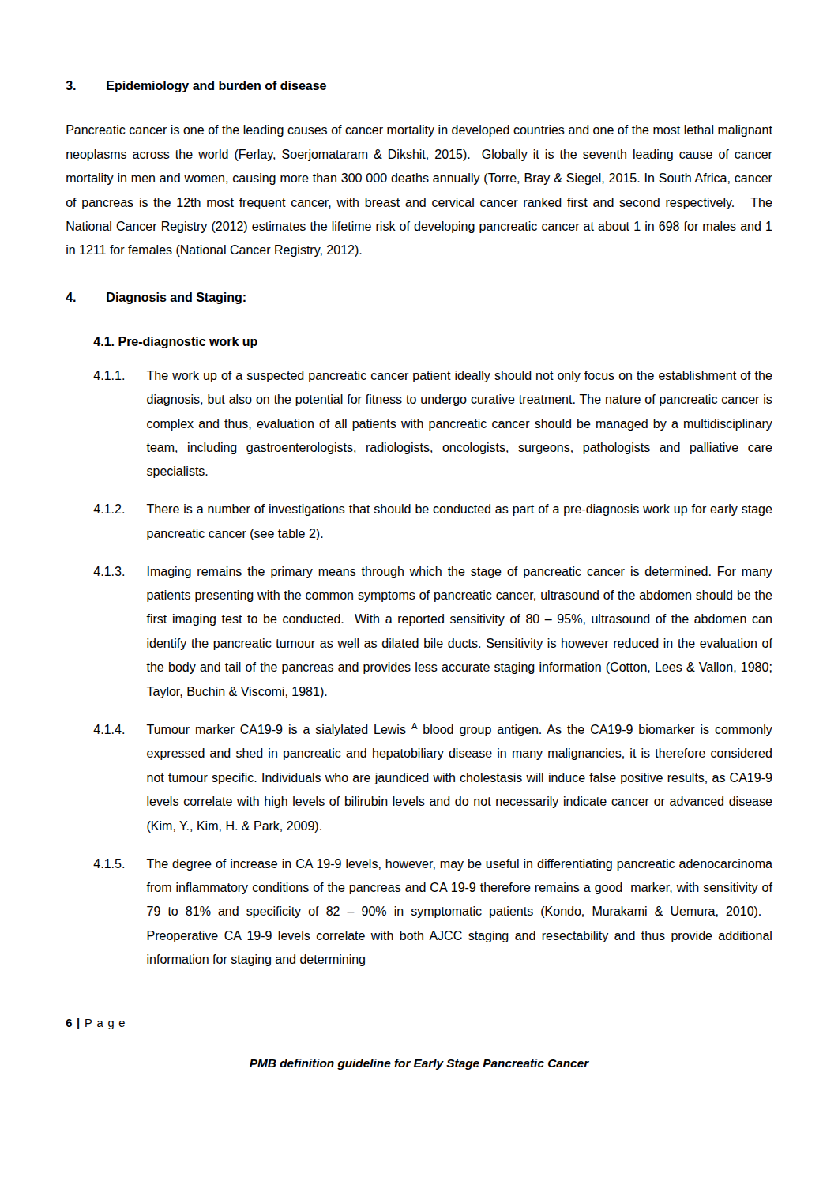3. Epidemiology and burden of disease
Pancreatic cancer is one of the leading causes of cancer mortality in developed countries and one of the most lethal malignant neoplasms across the world (Ferlay, Soerjomataram & Dikshit, 2015). Globally it is the seventh leading cause of cancer mortality in men and women, causing more than 300 000 deaths annually (Torre, Bray & Siegel, 2015. In South Africa, cancer of pancreas is the 12th most frequent cancer, with breast and cervical cancer ranked first and second respectively. The National Cancer Registry (2012) estimates the lifetime risk of developing pancreatic cancer at about 1 in 698 for males and 1 in 1211 for females (National Cancer Registry, 2012).
4. Diagnosis and Staging:
4.1. Pre-diagnostic work up
4.1.1. The work up of a suspected pancreatic cancer patient ideally should not only focus on the establishment of the diagnosis, but also on the potential for fitness to undergo curative treatment. The nature of pancreatic cancer is complex and thus, evaluation of all patients with pancreatic cancer should be managed by a multidisciplinary team, including gastroenterologists, radiologists, oncologists, surgeons, pathologists and palliative care specialists.
4.1.2. There is a number of investigations that should be conducted as part of a pre-diagnosis work up for early stage pancreatic cancer (see table 2).
4.1.3. Imaging remains the primary means through which the stage of pancreatic cancer is determined. For many patients presenting with the common symptoms of pancreatic cancer, ultrasound of the abdomen should be the first imaging test to be conducted. With a reported sensitivity of 80 – 95%, ultrasound of the abdomen can identify the pancreatic tumour as well as dilated bile ducts. Sensitivity is however reduced in the evaluation of the body and tail of the pancreas and provides less accurate staging information (Cotton, Lees & Vallon, 1980; Taylor, Buchin & Viscomi, 1981).
4.1.4. Tumour marker CA19-9 is a sialylated Lewis A blood group antigen. As the CA19-9 biomarker is commonly expressed and shed in pancreatic and hepatobiliary disease in many malignancies, it is therefore considered not tumour specific. Individuals who are jaundiced with cholestasis will induce false positive results, as CA19-9 levels correlate with high levels of bilirubin levels and do not necessarily indicate cancer or advanced disease (Kim, Y., Kim, H. & Park, 2009).
4.1.5. The degree of increase in CA 19-9 levels, however, may be useful in differentiating pancreatic adenocarcinoma from inflammatory conditions of the pancreas and CA 19-9 therefore remains a good marker, with sensitivity of 79 to 81% and specificity of 82 – 90% in symptomatic patients (Kondo, Murakami & Uemura, 2010). Preoperative CA 19-9 levels correlate with both AJCC staging and resectability and thus provide additional information for staging and determining
6 | P a g e
PMB definition guideline for Early Stage Pancreatic Cancer